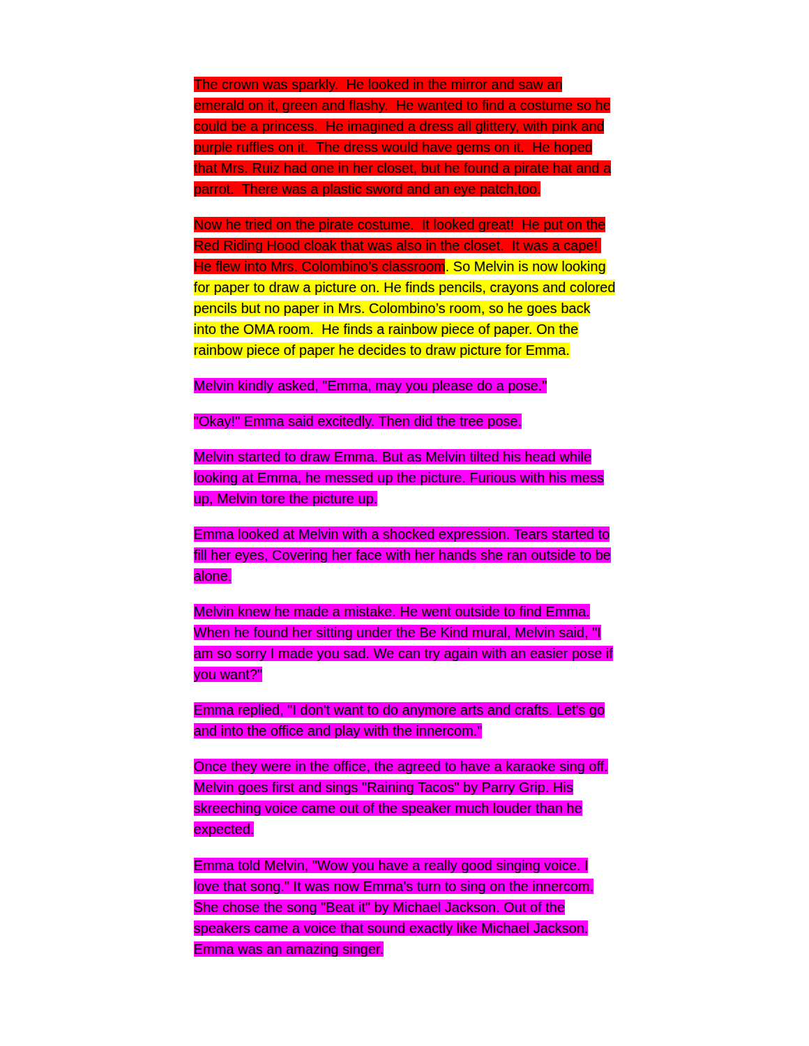The crown was sparkly. He looked in the mirror and saw an emerald on it, green and flashy. He wanted to find a costume so he could be a princess. He imagined a dress all glittery, with pink and purple ruffles on it. The dress would have gems on it. He hoped that Mrs. Ruiz had one in her closet, but he found a pirate hat and a parrot. There was a plastic sword and an eye patch,too.
Now he tried on the pirate costume. It looked great! He put on the Red Riding Hood cloak that was also in the closet. It was a cape! He flew into Mrs. Colombino’s classroom. So Melvin is now looking for paper to draw a picture on. He finds pencils, crayons and colored pencils but no paper in Mrs. Colombino’s room, so he goes back into the OMA room. He finds a rainbow piece of paper. On the rainbow piece of paper he decides to draw picture for Emma.
Melvin kindly asked, "Emma, may you please do a pose."
"Okay!" Emma said excitedly. Then did the tree pose.
Melvin started to draw Emma. But as Melvin tilted his head while looking at Emma, he messed up the picture. Furious with his mess up, Melvin tore the picture up.
Emma looked at Melvin with a shocked expression. Tears started to fill her eyes, Covering her face with her hands she ran outside to be alone.
Melvin knew he made a mistake. He went outside to find Emma. When he found her sitting under the Be Kind mural, Melvin said, "I am so sorry I made you sad. We can try again with an easier pose if you want?"
Emma replied, "I don't want to do anymore arts and crafts. Let's go and into the office and play with the innercom."
Once they were in the office, the agreed to have a karaoke sing off. Melvin goes first and sings "Raining Tacos" by Parry Grip. His skreeching voice came out of the speaker much louder than he expected.
Emma told Melvin, "Wow you have a really good singing voice. I love that song." It was now Emma's turn to sing on the innercom. She chose the song "Beat it" by Michael Jackson. Out of the speakers came a voice that sound exactly like Michael Jackson. Emma was an amazing singer.